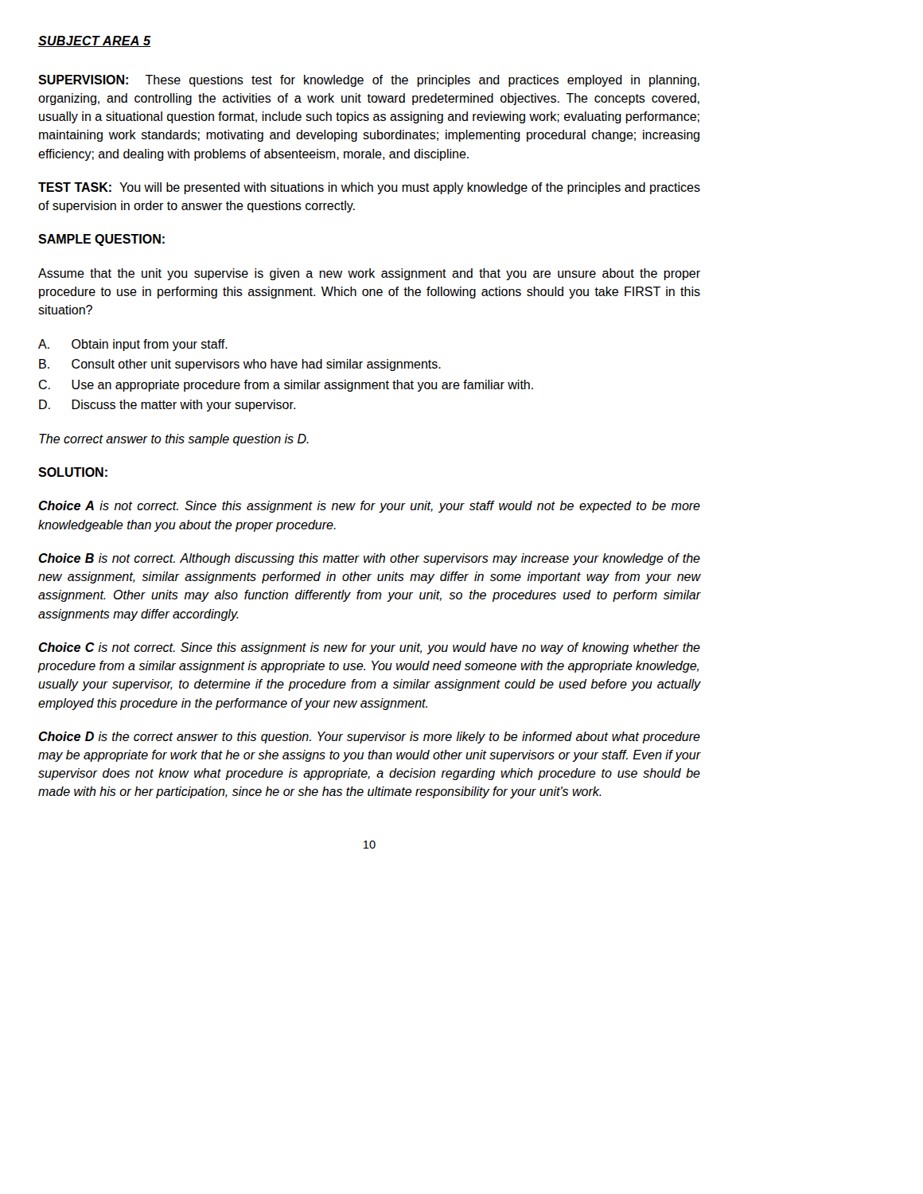SUBJECT AREA 5
SUPERVISION: These questions test for knowledge of the principles and practices employed in planning, organizing, and controlling the activities of a work unit toward predetermined objectives. The concepts covered, usually in a situational question format, include such topics as assigning and reviewing work; evaluating performance; maintaining work standards; motivating and developing subordinates; implementing procedural change; increasing efficiency; and dealing with problems of absenteeism, morale, and discipline.
TEST TASK: You will be presented with situations in which you must apply knowledge of the principles and practices of supervision in order to answer the questions correctly.
SAMPLE QUESTION:
Assume that the unit you supervise is given a new work assignment and that you are unsure about the proper procedure to use in performing this assignment. Which one of the following actions should you take FIRST in this situation?
A. Obtain input from your staff.
B. Consult other unit supervisors who have had similar assignments.
C. Use an appropriate procedure from a similar assignment that you are familiar with.
D. Discuss the matter with your supervisor.
The correct answer to this sample question is D.
SOLUTION:
Choice A is not correct. Since this assignment is new for your unit, your staff would not be expected to be more knowledgeable than you about the proper procedure.
Choice B is not correct. Although discussing this matter with other supervisors may increase your knowledge of the new assignment, similar assignments performed in other units may differ in some important way from your new assignment. Other units may also function differently from your unit, so the procedures used to perform similar assignments may differ accordingly.
Choice C is not correct. Since this assignment is new for your unit, you would have no way of knowing whether the procedure from a similar assignment is appropriate to use. You would need someone with the appropriate knowledge, usually your supervisor, to determine if the procedure from a similar assignment could be used before you actually employed this procedure in the performance of your new assignment.
Choice D is the correct answer to this question. Your supervisor is more likely to be informed about what procedure may be appropriate for work that he or she assigns to you than would other unit supervisors or your staff. Even if your supervisor does not know what procedure is appropriate, a decision regarding which procedure to use should be made with his or her participation, since he or she has the ultimate responsibility for your unit's work.
10